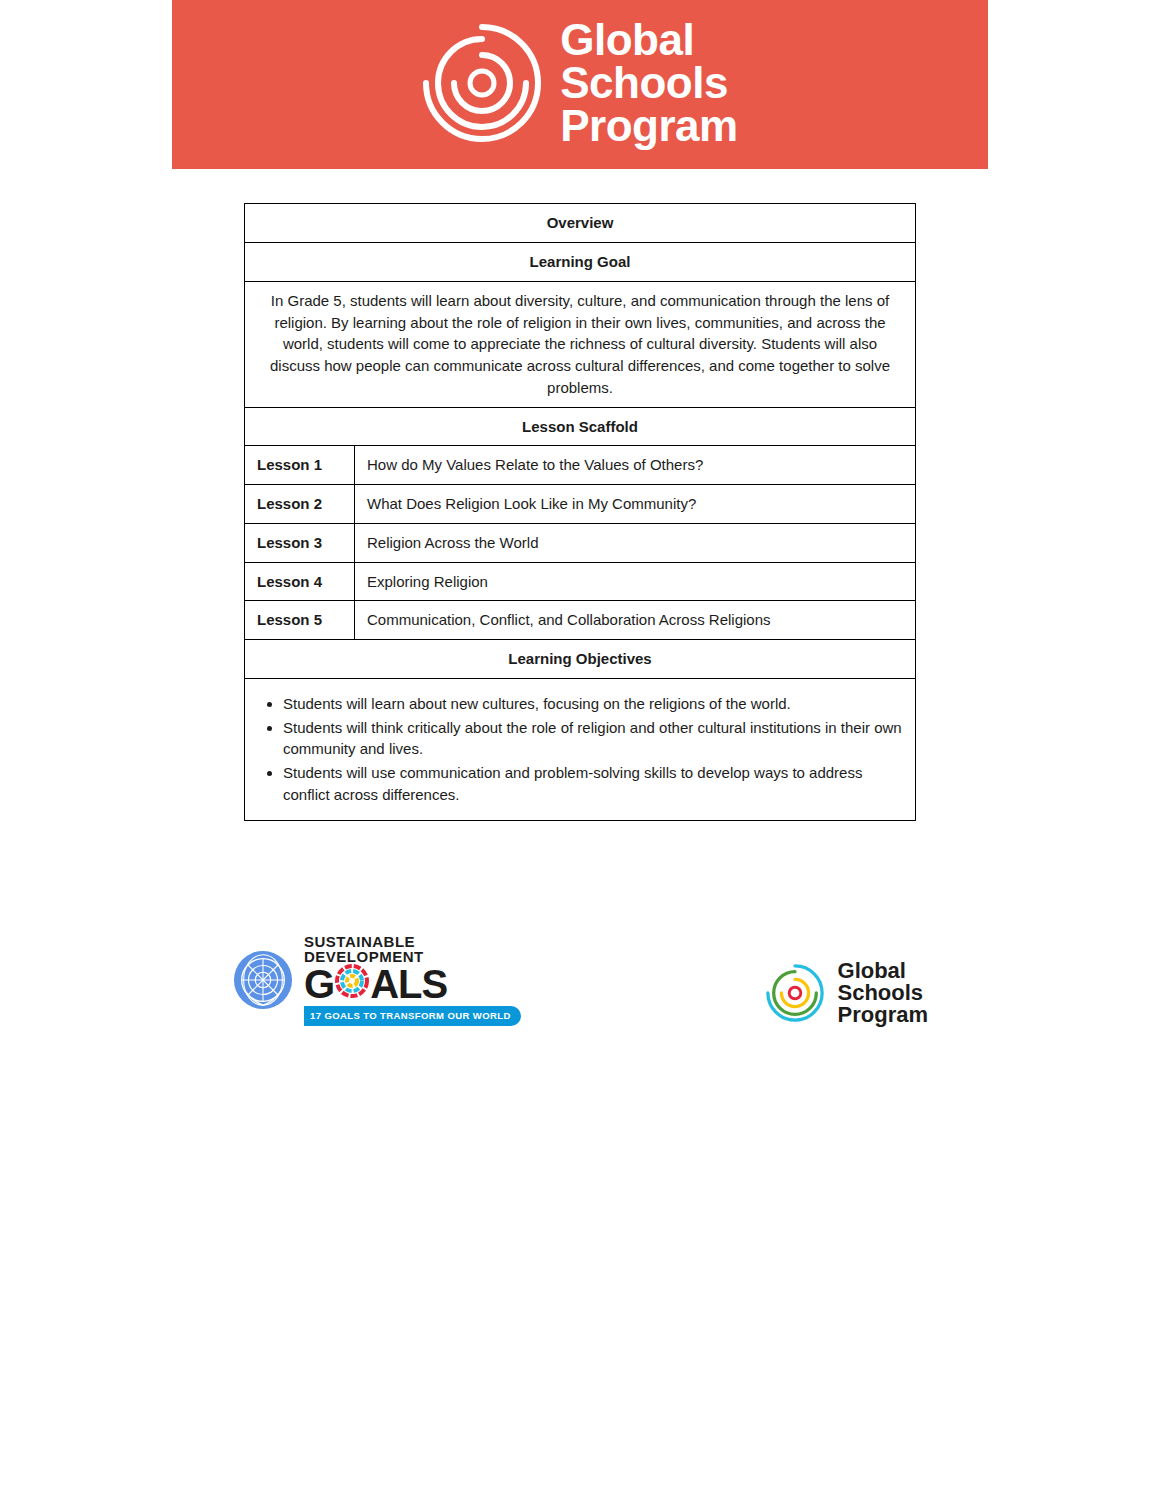Global Schools Program
| Overview |
| Learning Goal |
| In Grade 5, students will learn about diversity, culture, and communication through the lens of religion. By learning about the role of religion in their own lives, communities, and across the world, students will come to appreciate the richness of cultural diversity. Students will also discuss how people can communicate across cultural differences, and come together to solve problems. |
| Lesson Scaffold |
| Lesson 1 | How do My Values Relate to the Values of Others? |
| Lesson 2 | What Does Religion Look Like in My Community? |
| Lesson 3 | Religion Across the World |
| Lesson 4 | Exploring Religion |
| Lesson 5 | Communication, Conflict, and Collaboration Across Religions |
| Learning Objectives |
| Students will learn about new cultures, focusing on the religions of the world. Students will think critically about the role of religion and other cultural institutions in their own community and lives. Students will use communication and problem-solving skills to develop ways to address conflict across differences. |
SUSTAINABLE DEVELOPMENT
G ALS
17 GOALS TO TRANSFORM OUR WORLD
Global Schools Program